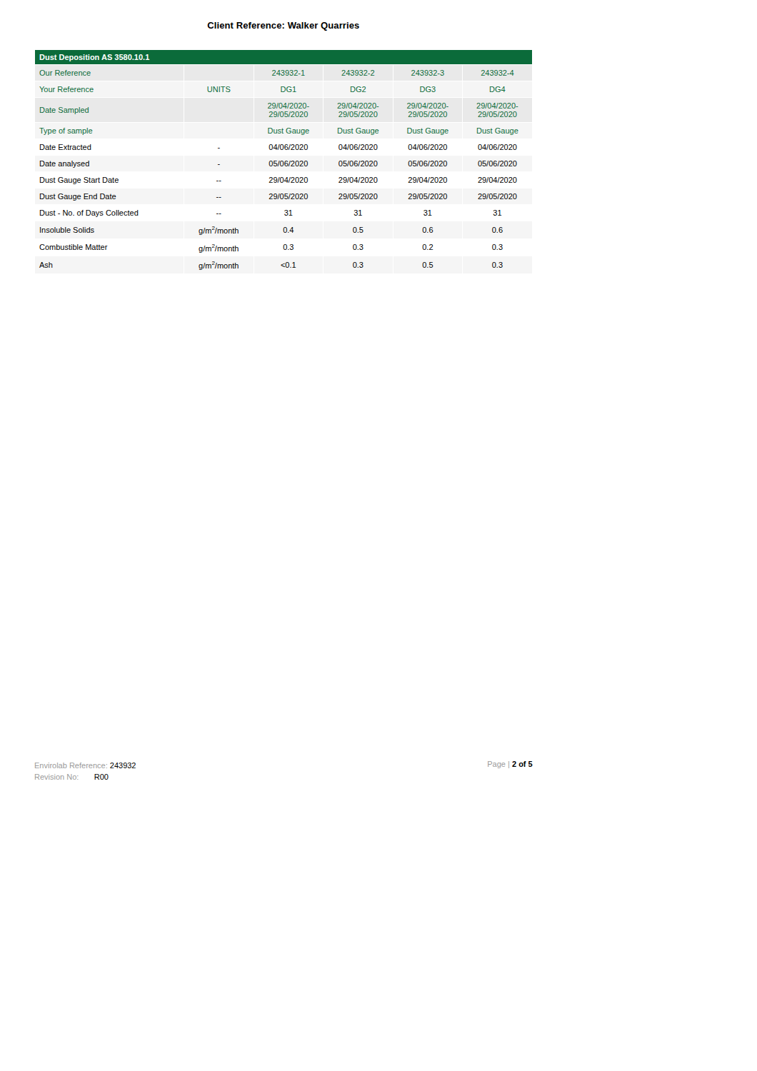Client Reference: Walker Quarries
| Dust Deposition AS 3580.10.1 |
| Our Reference | | 243932-1 | 243932-2 | 243932-3 | 243932-4 |
| Your Reference | UNITS | DG1 | DG2 | DG3 | DG4 |
| Date Sampled | | 29/04/2020-29/05/2020 | 29/04/2020-29/05/2020 | 29/04/2020-29/05/2020 | 29/04/2020-29/05/2020 |
| Type of sample | | Dust Gauge | Dust Gauge | Dust Gauge | Dust Gauge |
| Date Extracted | - | 04/06/2020 | 04/06/2020 | 04/06/2020 | 04/06/2020 |
| Date analysed | - | 05/06/2020 | 05/06/2020 | 05/06/2020 | 05/06/2020 |
| Dust Gauge Start Date | -- | 29/04/2020 | 29/04/2020 | 29/04/2020 | 29/04/2020 |
| Dust Gauge End Date | -- | 29/05/2020 | 29/05/2020 | 29/05/2020 | 29/05/2020 |
| Dust - No. of Days Collected | -- | 31 | 31 | 31 | 31 |
| Insoluble Solids | g/m 2 /month | 0.4 | 0.5 | 0.6 | 0.6 |
| Combustible Matter | g/m 2 /month | 0.3 | 0.3 | 0.2 | 0.3 |
| Ash | g/m 2 /month | <0.1 | 0.3 | 0.5 | 0.3 |
Envirolab Reference: 243932
Revision No: R00
Page | 2 of 5